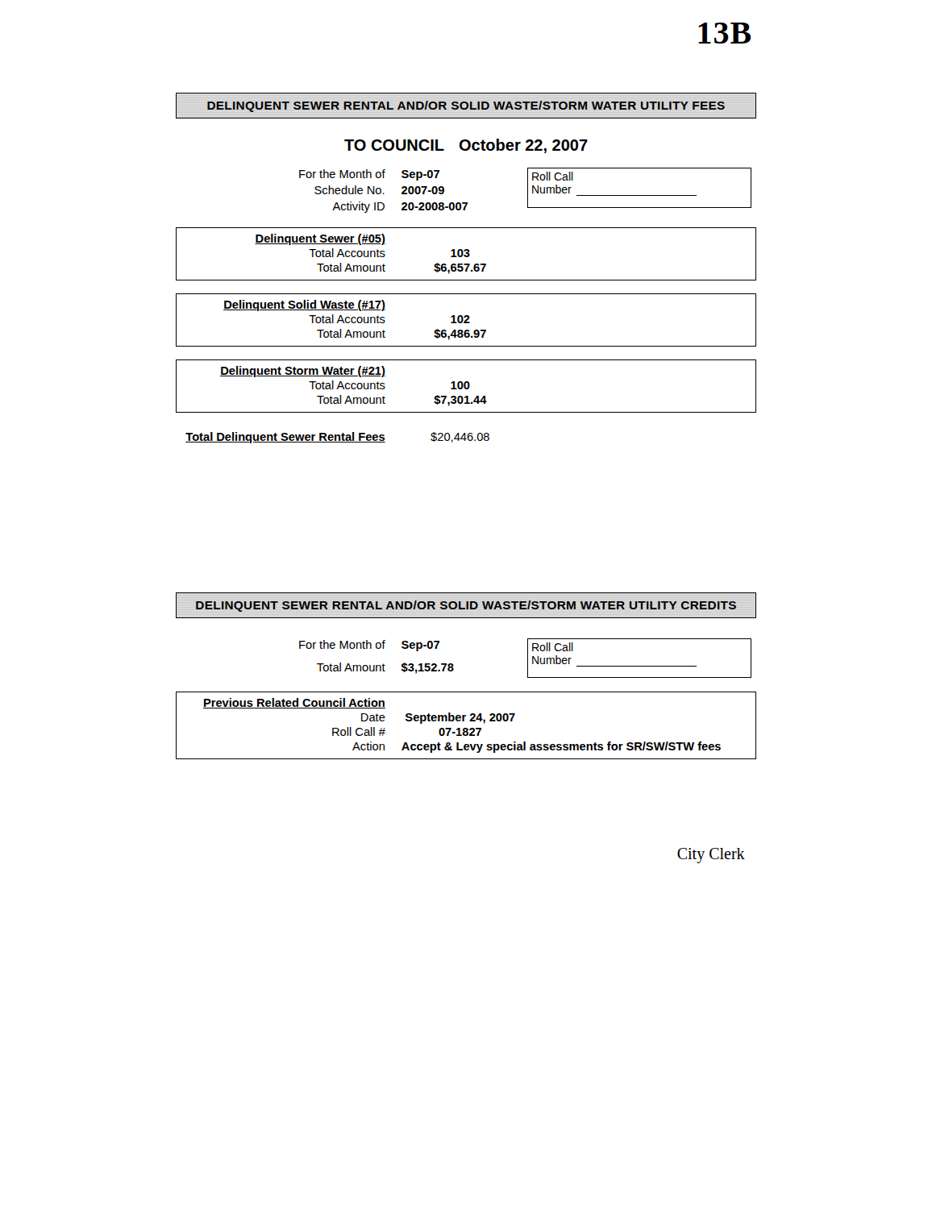13B
DELINQUENT SEWER RENTAL AND/OR SOLID WASTE/STORM WATER UTILITY FEES
TO COUNCIL October 22, 2007
| For the Month of | Sep-07 | Roll Call Number |
| Schedule No. | 2007-09 |
| Activity ID | 20-2008-007 |
| Delinquent Sewer (#05) | | |
| Total Accounts | 103 | |
| Total Amount | $6,657.67 | |
| Delinquent Solid Waste (#17) | | |
| Total Accounts | 102 | |
| Total Amount | $6,486.97 | |
| Delinquent Storm Water (#21) | | |
| Total Accounts | 100 | |
| Total Amount | $7,301.44 | |
| Total Delinquent Sewer Rental Fees | $20,446.08 | |
DELINQUENT SEWER RENTAL AND/OR SOLID WASTE/STORM WATER UTILITY CREDITS
| For the Month of | Sep-07 | Roll Call Number |
| Total Amount | $3,152.78 |
| Previous Related Council Action | | |
| Date | September 24, 2007 | |
| Roll Call # | 07-1827 | |
| Action | Accept & Levy special assessments for SR/SW/STW fees |
City Clerk